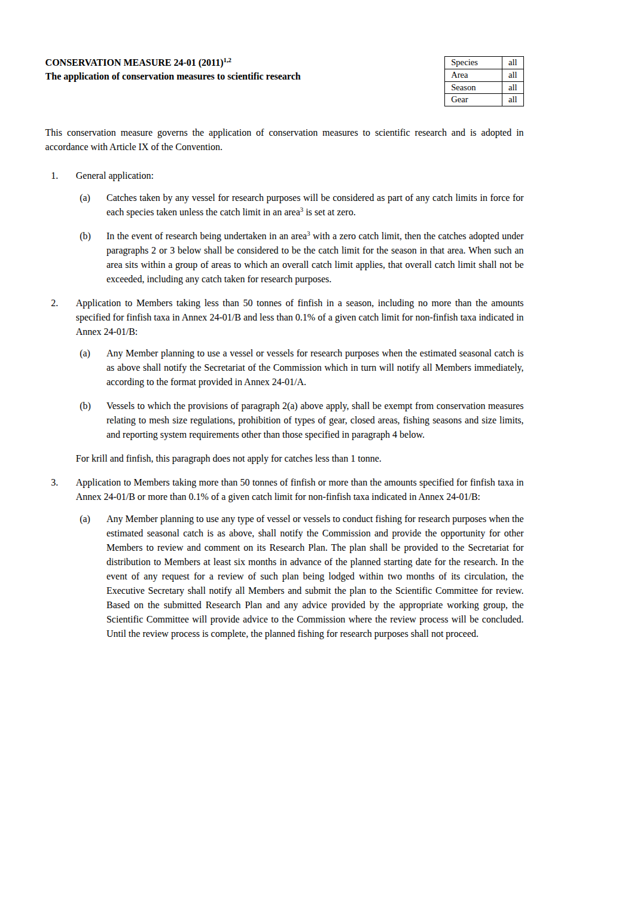CONSERVATION MEASURE 24-01 (2011)1,2
The application of conservation measures to scientific research
| Species | all |
| Area | all |
| Season | all |
| Gear | all |
This conservation measure governs the application of conservation measures to scientific research and is adopted in accordance with Article IX of the Convention.
General application:
Catches taken by any vessel for research purposes will be considered as part of any catch limits in force for each species taken unless the catch limit in an area3 is set at zero.
In the event of research being undertaken in an area3 with a zero catch limit, then the catches adopted under paragraphs 2 or 3 below shall be considered to be the catch limit for the season in that area. When such an area sits within a group of areas to which an overall catch limit applies, that overall catch limit shall not be exceeded, including any catch taken for research purposes.
Application to Members taking less than 50 tonnes of finfish in a season, including no more than the amounts specified for finfish taxa in Annex 24-01/B and less than 0.1% of a given catch limit for non-finfish taxa indicated in Annex 24-01/B:
Any Member planning to use a vessel or vessels for research purposes when the estimated seasonal catch is as above shall notify the Secretariat of the Commission which in turn will notify all Members immediately, according to the format provided in Annex 24-01/A.
Vessels to which the provisions of paragraph 2(a) above apply, shall be exempt from conservation measures relating to mesh size regulations, prohibition of types of gear, closed areas, fishing seasons and size limits, and reporting system requirements other than those specified in paragraph 4 below.
For krill and finfish, this paragraph does not apply for catches less than 1 tonne.
Application to Members taking more than 50 tonnes of finfish or more than the amounts specified for finfish taxa in Annex 24-01/B or more than 0.1% of a given catch limit for non-finfish taxa indicated in Annex 24-01/B:
Any Member planning to use any type of vessel or vessels to conduct fishing for research purposes when the estimated seasonal catch is as above, shall notify the Commission and provide the opportunity for other Members to review and comment on its Research Plan. The plan shall be provided to the Secretariat for distribution to Members at least six months in advance of the planned starting date for the research. In the event of any request for a review of such plan being lodged within two months of its circulation, the Executive Secretary shall notify all Members and submit the plan to the Scientific Committee for review. Based on the submitted Research Plan and any advice provided by the appropriate working group, the Scientific Committee will provide advice to the Commission where the review process will be concluded. Until the review process is complete, the planned fishing for research purposes shall not proceed.